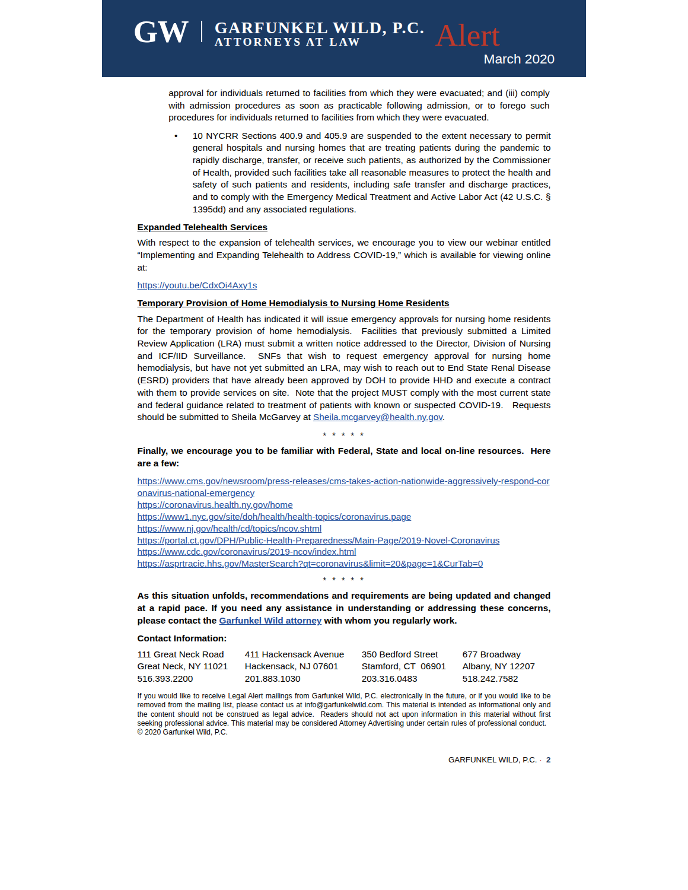GW
GARFUNKEL WILD, P.C.
ATTORNEYS AT LAW
Alert
March 2020
approval for individuals returned to facilities from which they were evacuated; and (iii) comply with admission procedures as soon as practicable following admission, or to forego such procedures for individuals returned to facilities from which they were evacuated.
10 NYCRR Sections 400.9 and 405.9 are suspended to the extent necessary to permit general hospitals and nursing homes that are treating patients during the pandemic to rapidly discharge, transfer, or receive such patients, as authorized by the Commissioner of Health, provided such facilities take all reasonable measures to protect the health and safety of such patients and residents, including safe transfer and discharge practices, and to comply with the Emergency Medical Treatment and Active Labor Act (42 U.S.C. § 1395dd) and any associated regulations.
Expanded Telehealth Services
With respect to the expansion of telehealth services, we encourage you to view our webinar entitled “Implementing and Expanding Telehealth to Address COVID-19,” which is available for viewing online at:
https://youtu.be/CdxOi4Axy1s
Temporary Provision of Home Hemodialysis to Nursing Home Residents
The Department of Health has indicated it will issue emergency approvals for nursing home residents for the temporary provision of home hemodialysis. Facilities that previously submitted a Limited Review Application (LRA) must submit a written notice addressed to the Director, Division of Nursing and ICF/IID Surveillance. SNFs that wish to request emergency approval for nursing home hemodialysis, but have not yet submitted an LRA, may wish to reach out to End State Renal Disease (ESRD) providers that have already been approved by DOH to provide HHD and execute a contract with them to provide services on site. Note that the project MUST comply with the most current state and federal guidance related to treatment of patients with known or suspected COVID-19. Requests should be submitted to Sheila McGarvey at Sheila.mcgarvey@health.ny.gov.
* * * * *
Finally, we encourage you to be familiar with Federal, State and local on-line resources. Here are a few:
https://www.cms.gov/newsroom/press-releases/cms-takes-action-nationwide-aggressively-respond-coronavirus-national-emergency
https://coronavirus.health.ny.gov/home
https://www1.nyc.gov/site/doh/health/health-topics/coronavirus.page
https://www.nj.gov/health/cd/topics/ncov.shtml
https://portal.ct.gov/DPH/Public-Health-Preparedness/Main-Page/2019-Novel-Coronavirus
https://www.cdc.gov/coronavirus/2019-ncov/index.html
https://asprtracie.hhs.gov/MasterSearch?qt=coronavirus&limit=20&page=1&CurTab=0
* * * * *
As this situation unfolds, recommendations and requirements are being updated and changed at a rapid pace. If you need any assistance in understanding or addressing these concerns, please contact the Garfunkel Wild attorney with whom you regularly work.
Contact Information:
| 111 Great Neck Road | 411 Hackensack Avenue | 350 Bedford Street | 677 Broadway |
| Great Neck, NY 11021 | Hackensack, NJ 07601 | Stamford, CT 06901 | Albany, NY 12207 |
| 516.393.2200 | 201.883.1030 | 203.316.0483 | 518.242.7582 |
If you would like to receive Legal Alert mailings from Garfunkel Wild, P.C. electronically in the future, or if you would like to be removed from the mailing list, please contact us at info@garfunkelwild.com. This material is intended as informational only and the content should not be construed as legal advice. Readers should not act upon information in this material without first seeking professional advice. This material may be considered Attorney Advertising under certain rules of professional conduct. © 2020 Garfunkel Wild, P.C.
GARFUNKEL WILD, P.C. · 2